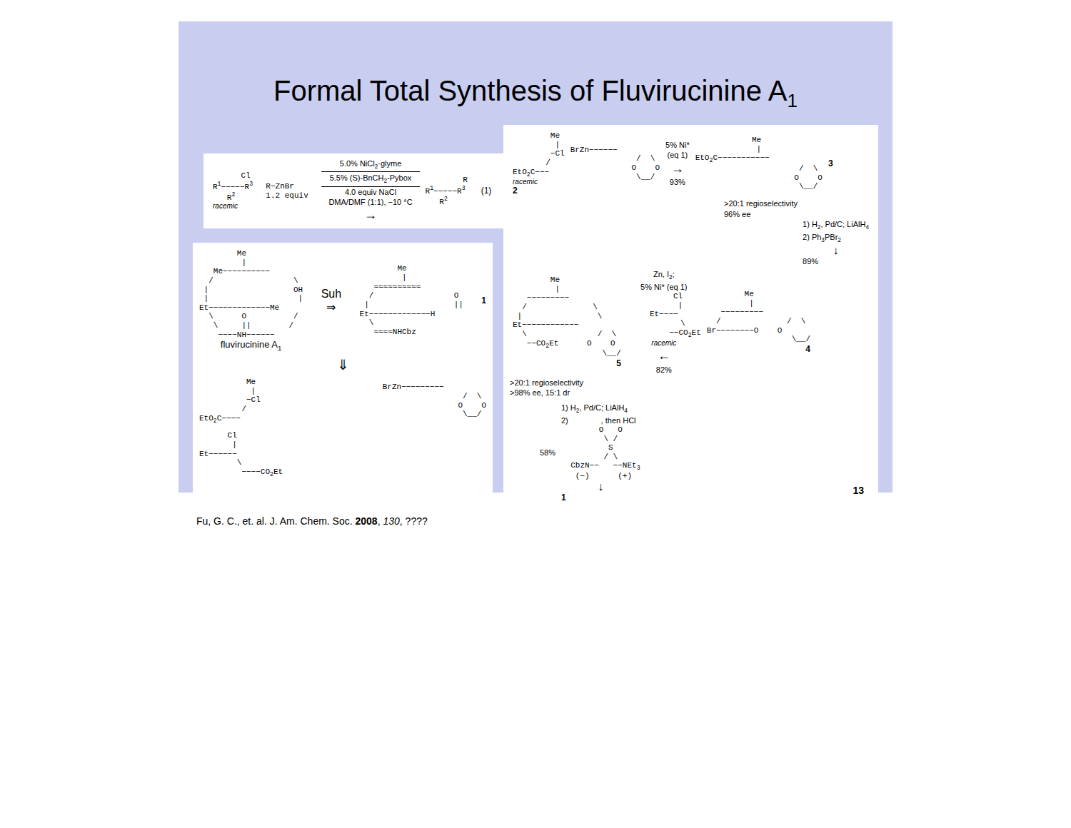Formal Total Synthesis of Fluvirucinine A1
| Cl R 1 −−−−−R 3 R 2 racemic | R−ZnBr 1.2 equiv | 5.0% NiCl 2 ·glyme 5.5% (S)-BnCH 2 -Pybox 4.0 equiv NaCl DMA/DMF (1:1), −10 °C → | R R 1 −−−−−R 3 R 2 | (1) |
Me | Me−−−−−−−−−− / \ | OH | | Et−−−−−−−−−−−−−Me \ O / \ || / −−−−NH−−−−−−
fluvirucinine A1
Suh
⇒
Me | ≈≈≈≈≈≈≈≈≈≈ / O | || Et−−−−−−−−−−−−−H \ ≈≈≈≈NHCbz
1
⇓
Me | −Cl / EtO2C−−−−
BrZn−−−−−−−−− / \ O O \__/
Cl | Et−−−−−− \ −−−−CO2Et
Me | −Cl / EtO2C−−−
racemic
2
BrZn−−−−−− / \ O O \__/
5% Ni*
(eq 1)
→
93%
Me | EtO2C−−−−−−−−−−− / \ O O \__/
3
>20:1 regioselectivity
96% ee
1) H2, Pd/C; LiAlH4
2) Ph3PBr2
↓
89%
Me | −−−−−−−−− / \ | \ Et−−−−−−−−−−−− \ / \ −−CO2Et O O \__/
5
Zn, I2;
5% Ni* (eq 1)
Cl | Et−−−− \ −−CO2Et
racemic
←
82%
Me | −−−−−−−−− / / \ Br−−−−−−−−O O \__/
4
>20:1 regioselectivity
>98% ee, 15:1 dr
58%
1) H2, Pd/C; LiAlH4
2) , then HCl
O O \ / S / \ CbzN−− −−NEt3 (−) (+)
↓
1
13
Fu, G. C., et. al. J. Am. Chem. Soc. 2008, 130, ????